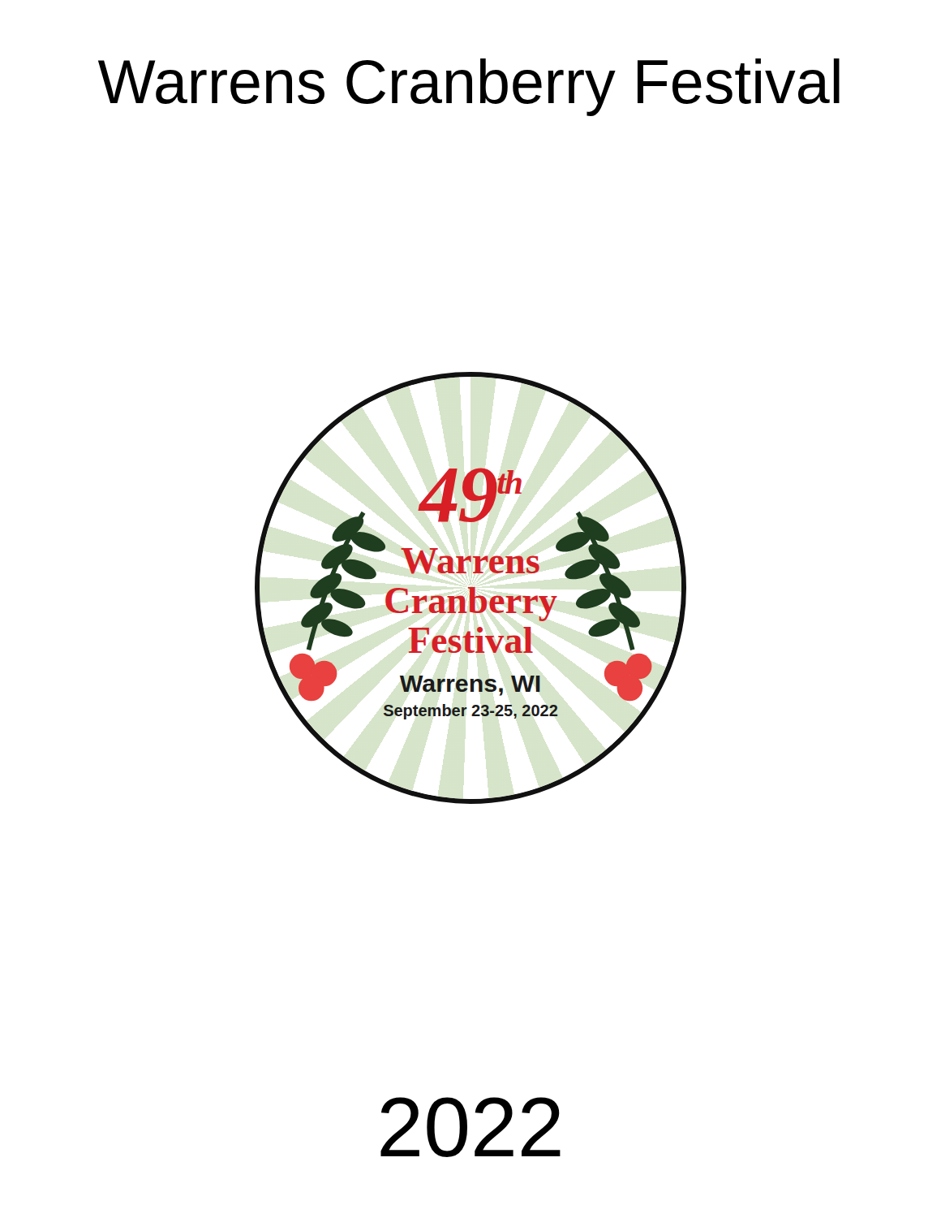Warrens Cranberry Festival
49th
Warrens Cranberry Festival
Warrens, WI
September 23-25, 2022
2022